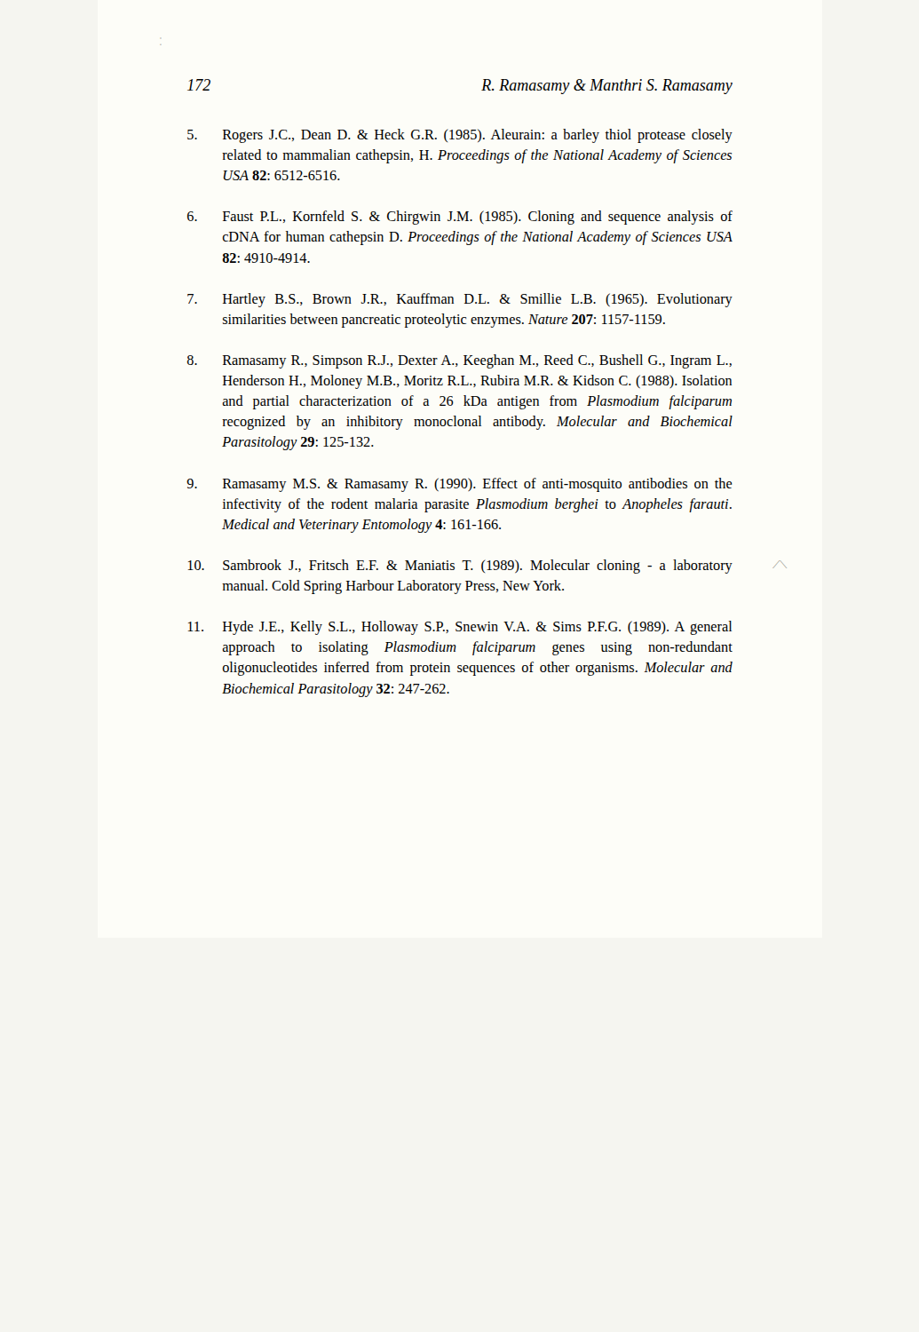⁚
172
R. Ramasamy & Manthri S. Ramasamy
5. Rogers J.C., Dean D. & Heck G.R. (1985). Aleurain: a barley thiol protease closely related to mammalian cathepsin, H. Proceedings of the National Academy of Sciences USA 82: 6512-6516.
6. Faust P.L., Kornfeld S. & Chirgwin J.M. (1985). Cloning and sequence analysis of cDNA for human cathepsin D. Proceedings of the National Academy of Sciences USA 82: 4910-4914.
7. Hartley B.S., Brown J.R., Kauffman D.L. & Smillie L.B. (1965). Evolutionary similarities between pancreatic proteolytic enzymes. Nature 207: 1157-1159.
8. Ramasamy R., Simpson R.J., Dexter A., Keeghan M., Reed C., Bushell G., Ingram L., Henderson H., Moloney M.B., Moritz R.L., Rubira M.R. & Kidson C. (1988). Isolation and partial characterization of a 26 kDa antigen from Plasmodium falciparum recognized by an inhibitory monoclonal antibody. Molecular and Biochemical Parasitology 29: 125-132.
9. Ramasamy M.S. & Ramasamy R. (1990). Effect of anti-mosquito antibodies on the infectivity of the rodent malaria parasite Plasmodium berghei to Anopheles farauti. Medical and Veterinary Entomology 4: 161-166.
10. Sambrook J., Fritsch E.F. & Maniatis T. (1989). Molecular cloning - a laboratory manual. Cold Spring Harbour Laboratory Press, New York.
11. Hyde J.E., Kelly S.L., Holloway S.P., Snewin V.A. & Sims P.F.G. (1989). A general approach to isolating Plasmodium falciparum genes using non-redundant oligonucleotides inferred from protein sequences of other organisms. Molecular and Biochemical Parasitology 32: 247-262.
⟋⟍